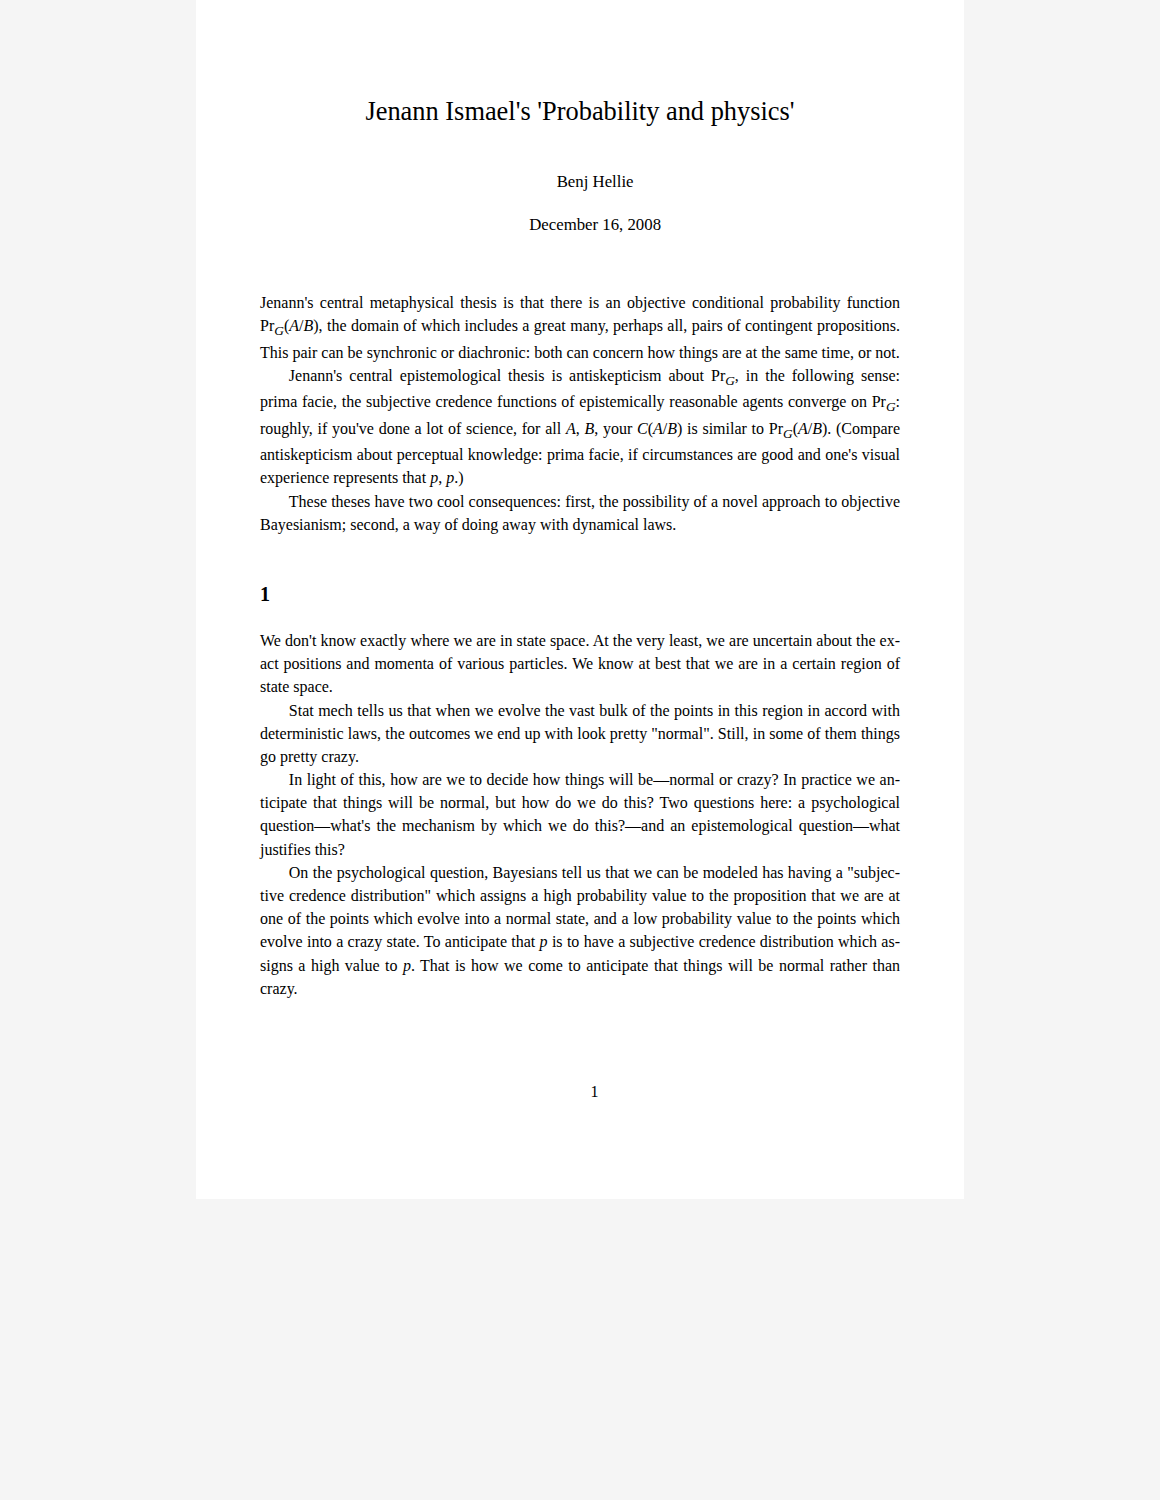Jenann Ismael's 'Probability and physics'
Benj Hellie
December 16, 2008
Jenann's central metaphysical thesis is that there is an objective conditional probability function PrG(A/B), the domain of which includes a great many, perhaps all, pairs of contingent propositions. This pair can be synchronic or diachronic: both can concern how things are at the same time, or not.
Jenann's central epistemological thesis is antiskepticism about PrG, in the following sense: prima facie, the subjective credence functions of epistemically reasonable agents converge on PrG: roughly, if you've done a lot of science, for all A, B, your C(A/B) is similar to PrG(A/B). (Compare antiskepticism about perceptual knowledge: prima facie, if circumstances are good and one's visual experience represents that p, p.)
These theses have two cool consequences: first, the possibility of a novel approach to objective Bayesianism; second, a way of doing away with dynamical laws.
1
We don't know exactly where we are in state space. At the very least, we are uncertain about the exact positions and momenta of various particles. We know at best that we are in a certain region of state space.
Stat mech tells us that when we evolve the vast bulk of the points in this region in accord with deterministic laws, the outcomes we end up with look pretty "normal". Still, in some of them things go pretty crazy.
In light of this, how are we to decide how things will be—normal or crazy? In practice we anticipate that things will be normal, but how do we do this? Two questions here: a psychological question—what's the mechanism by which we do this?—and an epistemological question—what justifies this?
On the psychological question, Bayesians tell us that we can be modeled has having a "subjective credence distribution" which assigns a high probability value to the proposition that we are at one of the points which evolve into a normal state, and a low probability value to the points which evolve into a crazy state. To anticipate that p is to have a subjective credence distribution which assigns a high value to p. That is how we come to anticipate that things will be normal rather than crazy.
1